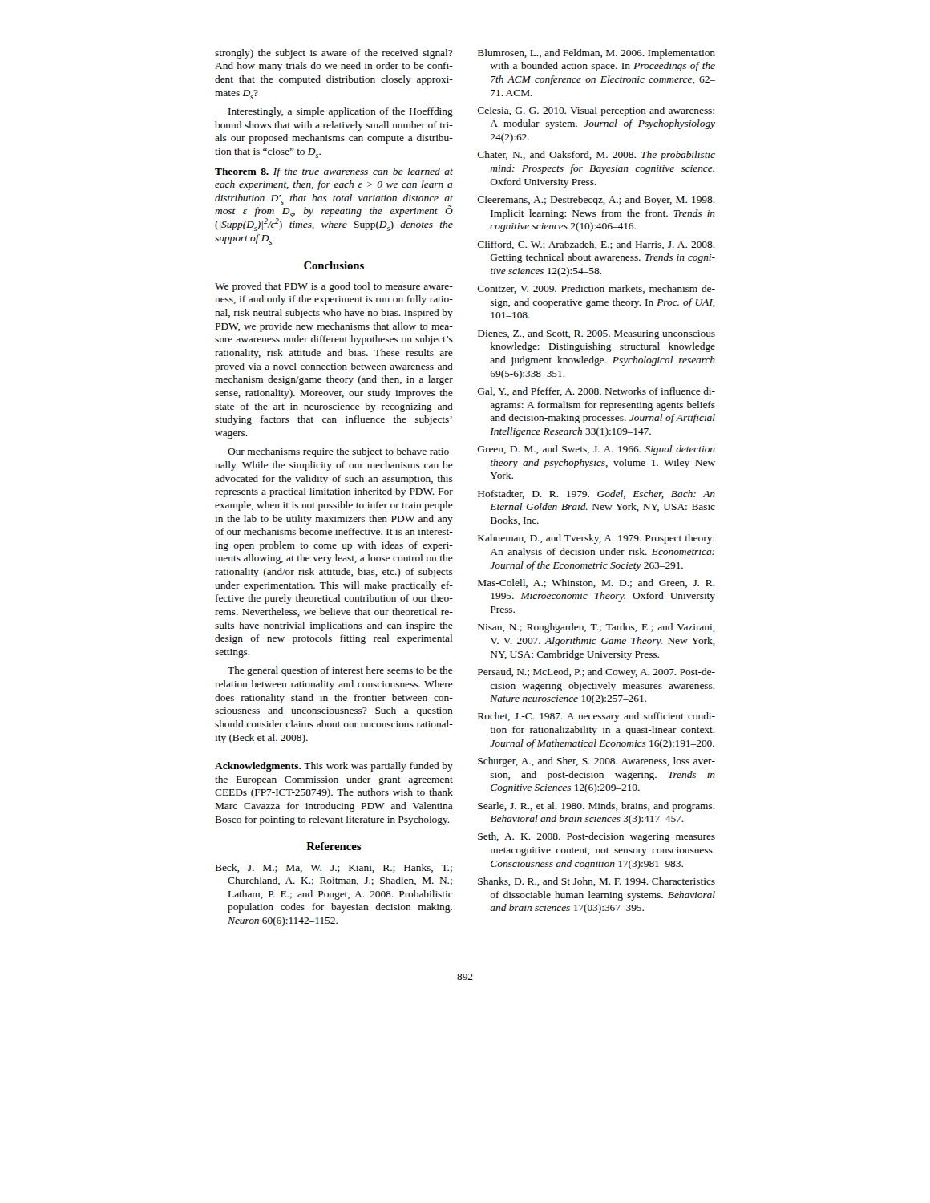strongly) the subject is aware of the received signal? And how many trials do we need in order to be confident that the computed distribution closely approximates Ds?
Interestingly, a simple application of the Hoeffding bound shows that with a relatively small number of trials our proposed mechanisms can compute a distribution that is “close” to Ds.
Theorem 8. If the true awareness can be learned at each experiment, then, for each ε > 0 we can learn a distribution D′s that has total variation distance at most ε from Ds, by repeating the experiment Õ (|Supp(Ds)|2/ε2) times, where Supp(Ds) denotes the support of Ds.
Conclusions
We proved that PDW is a good tool to measure awareness, if and only if the experiment is run on fully rational, risk neutral subjects who have no bias. Inspired by PDW, we provide new mechanisms that allow to measure awareness under different hypotheses on subject’s rationality, risk attitude and bias. These results are proved via a novel connection between awareness and mechanism design/game theory (and then, in a larger sense, rationality). Moreover, our study improves the state of the art in neuroscience by recognizing and studying factors that can influence the subjects’ wagers.
Our mechanisms require the subject to behave rationally. While the simplicity of our mechanisms can be advocated for the validity of such an assumption, this represents a practical limitation inherited by PDW. For example, when it is not possible to infer or train people in the lab to be utility maximizers then PDW and any of our mechanisms become ineffective. It is an interesting open problem to come up with ideas of experiments allowing, at the very least, a loose control on the rationality (and/or risk attitude, bias, etc.) of subjects under experimentation. This will make practically effective the purely theoretical contribution of our theorems. Nevertheless, we believe that our theoretical results have nontrivial implications and can inspire the design of new protocols fitting real experimental settings.
The general question of interest here seems to be the relation between rationality and consciousness. Where does rationality stand in the frontier between consciousness and unconsciousness? Such a question should consider claims about our unconscious rationality (Beck et al. 2008).
Acknowledgments. This work was partially funded by the European Commission under grant agreement CEEDs (FP7-ICT-258749). The authors wish to thank Marc Cavazza for introducing PDW and Valentina Bosco for pointing to relevant literature in Psychology.
References
Beck, J. M.; Ma, W. J.; Kiani, R.; Hanks, T.; Churchland, A. K.; Roitman, J.; Shadlen, M. N.; Latham, P. E.; and Pouget, A. 2008. Probabilistic population codes for bayesian decision making. Neuron 60(6):1142–1152.
Blumrosen, L., and Feldman, M. 2006. Implementation with a bounded action space. In Proceedings of the 7th ACM conference on Electronic commerce, 62–71. ACM.
Celesia, G. G. 2010. Visual perception and awareness: A modular system. Journal of Psychophysiology 24(2):62.
Chater, N., and Oaksford, M. 2008. The probabilistic mind: Prospects for Bayesian cognitive science. Oxford University Press.
Cleeremans, A.; Destrebecqz, A.; and Boyer, M. 1998. Implicit learning: News from the front. Trends in cognitive sciences 2(10):406–416.
Clifford, C. W.; Arabzadeh, E.; and Harris, J. A. 2008. Getting technical about awareness. Trends in cognitive sciences 12(2):54–58.
Conitzer, V. 2009. Prediction markets, mechanism design, and cooperative game theory. In Proc. of UAI, 101–108.
Dienes, Z., and Scott, R. 2005. Measuring unconscious knowledge: Distinguishing structural knowledge and judgment knowledge. Psychological research 69(5-6):338–351.
Gal, Y., and Pfeffer, A. 2008. Networks of influence diagrams: A formalism for representing agents beliefs and decision-making processes. Journal of Artificial Intelligence Research 33(1):109–147.
Green, D. M., and Swets, J. A. 1966. Signal detection theory and psychophysics, volume 1. Wiley New York.
Hofstadter, D. R. 1979. Godel, Escher, Bach: An Eternal Golden Braid. New York, NY, USA: Basic Books, Inc.
Kahneman, D., and Tversky, A. 1979. Prospect theory: An analysis of decision under risk. Econometrica: Journal of the Econometric Society 263–291.
Mas-Colell, A.; Whinston, M. D.; and Green, J. R. 1995. Microeconomic Theory. Oxford University Press.
Nisan, N.; Roughgarden, T.; Tardos, E.; and Vazirani, V. V. 2007. Algorithmic Game Theory. New York, NY, USA: Cambridge University Press.
Persaud, N.; McLeod, P.; and Cowey, A. 2007. Post-decision wagering objectively measures awareness. Nature neuroscience 10(2):257–261.
Rochet, J.-C. 1987. A necessary and sufficient condition for rationalizability in a quasi-linear context. Journal of Mathematical Economics 16(2):191–200.
Schurger, A., and Sher, S. 2008. Awareness, loss aversion, and post-decision wagering. Trends in Cognitive Sciences 12(6):209–210.
Searle, J. R., et al. 1980. Minds, brains, and programs. Behavioral and brain sciences 3(3):417–457.
Seth, A. K. 2008. Post-decision wagering measures metacognitive content, not sensory consciousness. Consciousness and cognition 17(3):981–983.
Shanks, D. R., and St John, M. F. 1994. Characteristics of dissociable human learning systems. Behavioral and brain sciences 17(03):367–395.
892